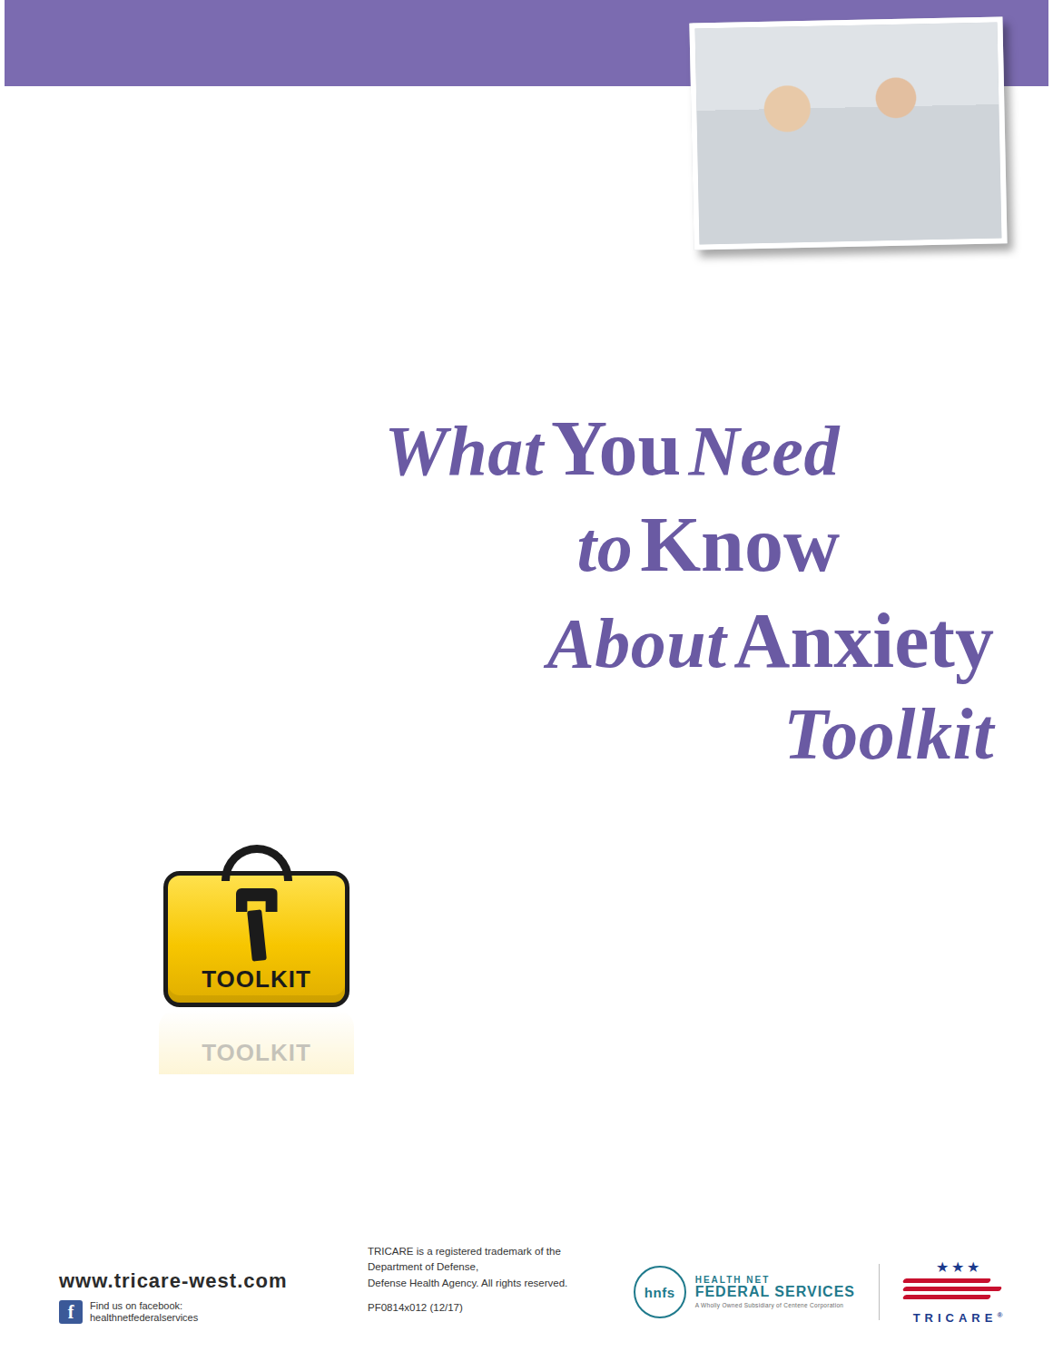What You Need to Know About Anxiety Toolkit
TOOLKIT
TOOLKIT
www.tricare-west.com
f
Find us on facebook:
healthnetfederalservices
TRICARE is a registered trademark of the Department of Defense,
Defense Health Agency. All rights reserved.
PF0814x012 (12/17)
hnfs
HEALTH NET
FEDERAL SERVICES
A Wholly Owned Subsidiary of Centene Corporation
★★★
TRICARE®